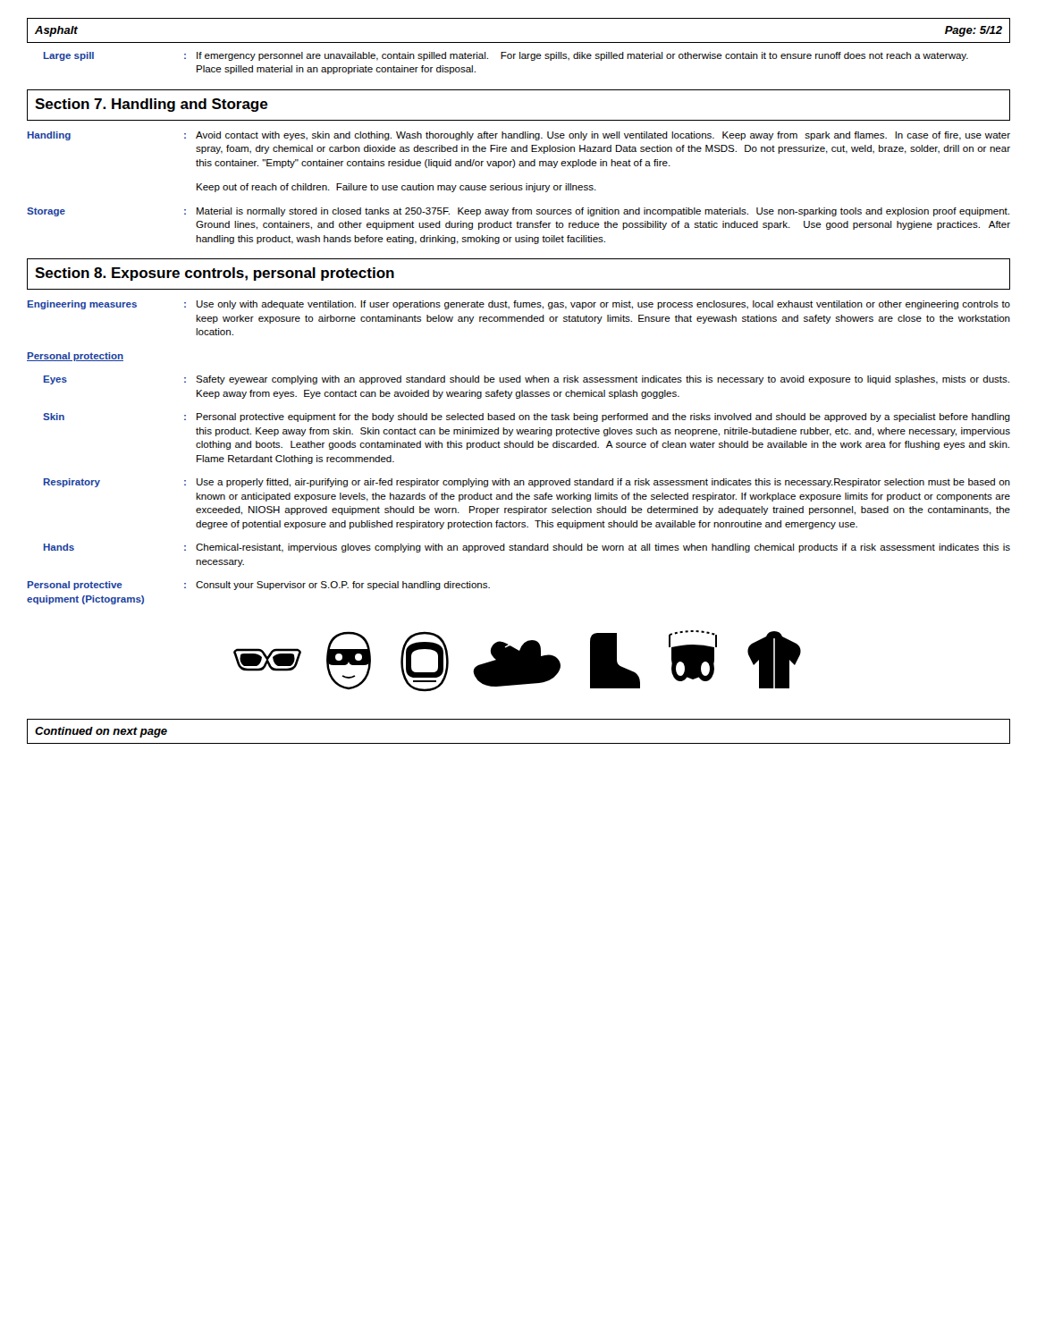Asphalt Page: 5/12
| Large spill | : | If emergency personnel are unavailable, contain spilled material. For large spills, dike spilled material or otherwise contain it to ensure runoff does not reach a waterway. Place spilled material in an appropriate container for disposal. |
Section 7. Handling and Storage
| Handling | : | Avoid contact with eyes, skin and clothing. Wash thoroughly after handling. Use only in well ventilated locations. Keep away from spark and flames. In case of fire, use water spray, foam, dry chemical or carbon dioxide as described in the Fire and Explosion Hazard Data section of the MSDS. Do not pressurize, cut, weld, braze, solder, drill on or near this container. "Empty" container contains residue (liquid and/or vapor) and may explode in heat of a fire. Keep out of reach of children. Failure to use caution may cause serious injury or illness. |
| Storage | : | Material is normally stored in closed tanks at 250-375F. Keep away from sources of ignition and incompatible materials. Use non-sparking tools and explosion proof equipment. Ground lines, containers, and other equipment used during product transfer to reduce the possibility of a static induced spark. Use good personal hygiene practices. After handling this product, wash hands before eating, drinking, smoking or using toilet facilities. |
Section 8. Exposure controls, personal protection
| Engineering measures | : | Use only with adequate ventilation. If user operations generate dust, fumes, gas, vapor or mist, use process enclosures, local exhaust ventilation or other engineering controls to keep worker exposure to airborne contaminants below any recommended or statutory limits. Ensure that eyewash stations and safety showers are close to the workstation location. |
| Personal protection |
| Eyes | : | Safety eyewear complying with an approved standard should be used when a risk assessment indicates this is necessary to avoid exposure to liquid splashes, mists or dusts. Keep away from eyes. Eye contact can be avoided by wearing safety glasses or chemical splash goggles. |
| Skin | : | Personal protective equipment for the body should be selected based on the task being performed and the risks involved and should be approved by a specialist before handling this product. Keep away from skin. Skin contact can be minimized by wearing protective gloves such as neoprene, nitrile-butadiene rubber, etc. and, where necessary, impervious clothing and boots. Leather goods contaminated with this product should be discarded. A source of clean water should be available in the work area for flushing eyes and skin. Flame Retardant Clothing is recommended. |
| Respiratory | : | Use a properly fitted, air-purifying or air-fed respirator complying with an approved standard if a risk assessment indicates this is necessary.Respirator selection must be based on known or anticipated exposure levels, the hazards of the product and the safe working limits of the selected respirator. If workplace exposure limits for product or components are exceeded, NIOSH approved equipment should be worn. Proper respirator selection should be determined by adequately trained personnel, based on the contaminants, the degree of potential exposure and published respiratory protection factors. This equipment should be available for nonroutine and emergency use. |
| Hands | : | Chemical-resistant, impervious gloves complying with an approved standard should be worn at all times when handling chemical products if a risk assessment indicates this is necessary. |
| Personal protective equipment (Pictograms) | : | Consult your Supervisor or S.O.P. for special handling directions. |
Continued on next page